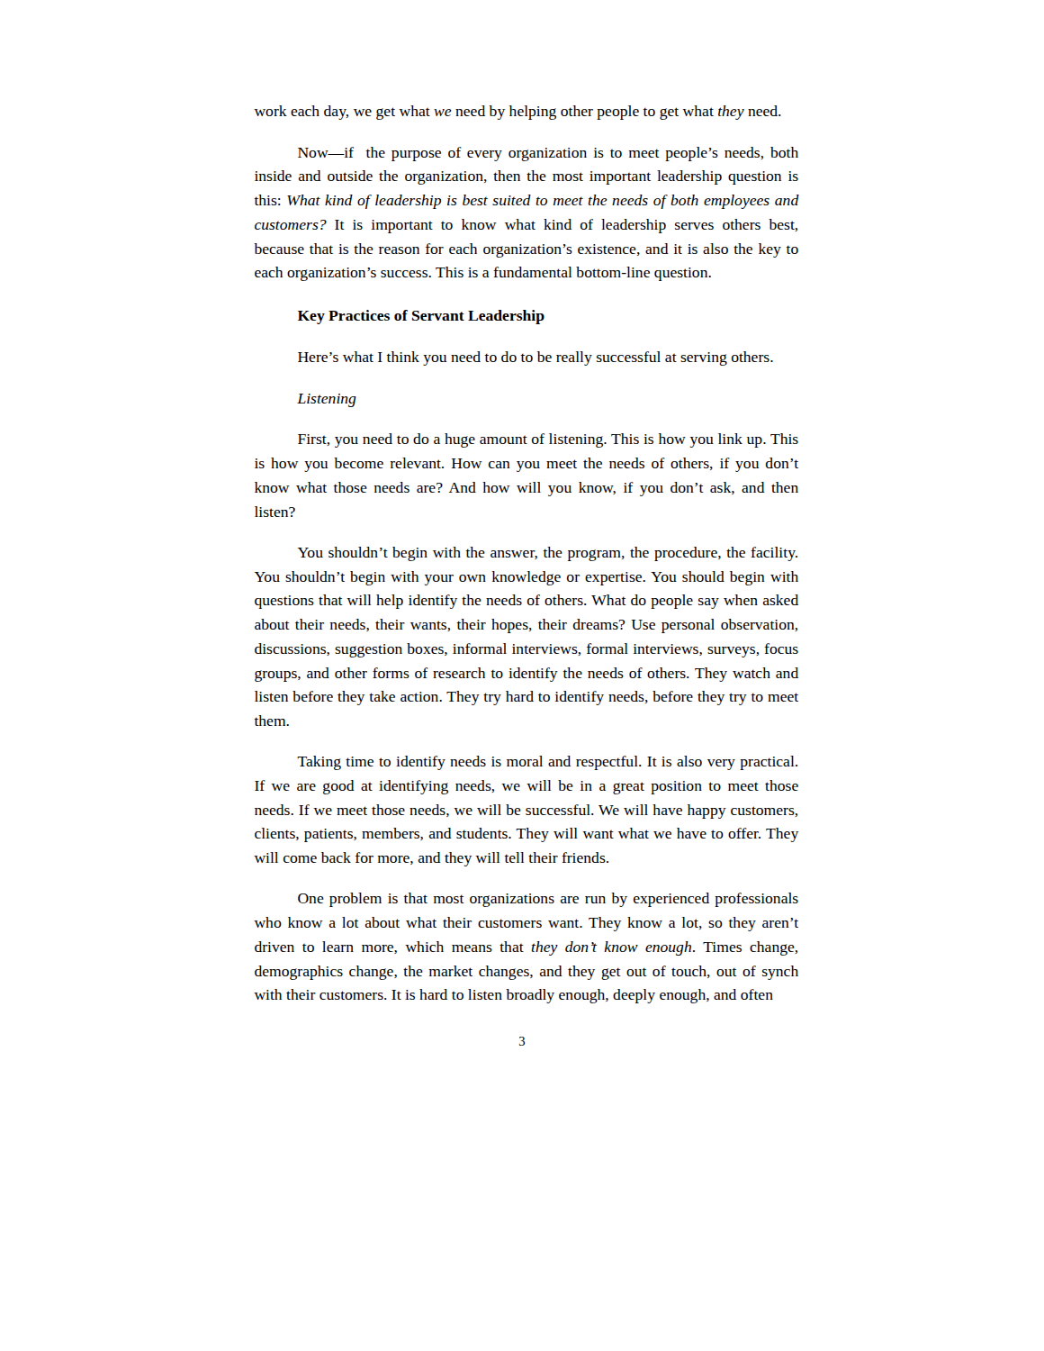work each day, we get what we need by helping other people to get what they need.
Now—if the purpose of every organization is to meet people’s needs, both inside and outside the organization, then the most important leadership question is this: What kind of leadership is best suited to meet the needs of both employees and customers? It is important to know what kind of leadership serves others best, because that is the reason for each organization’s existence, and it is also the key to each organization’s success. This is a fundamental bottom-line question.
Key Practices of Servant Leadership
Here’s what I think you need to do to be really successful at serving others.
Listening
First, you need to do a huge amount of listening. This is how you link up. This is how you become relevant. How can you meet the needs of others, if you don’t know what those needs are? And how will you know, if you don’t ask, and then listen?
You shouldn’t begin with the answer, the program, the procedure, the facility. You shouldn’t begin with your own knowledge or expertise. You should begin with questions that will help identify the needs of others. What do people say when asked about their needs, their wants, their hopes, their dreams? Use personal observation, discussions, suggestion boxes, informal interviews, formal interviews, surveys, focus groups, and other forms of research to identify the needs of others. They watch and listen before they take action. They try hard to identify needs, before they try to meet them.
Taking time to identify needs is moral and respectful. It is also very practical. If we are good at identifying needs, we will be in a great position to meet those needs. If we meet those needs, we will be successful. We will have happy customers, clients, patients, members, and students. They will want what we have to offer. They will come back for more, and they will tell their friends.
One problem is that most organizations are run by experienced professionals who know a lot about what their customers want. They know a lot, so they aren’t driven to learn more, which means that they don’t know enough. Times change, demographics change, the market changes, and they get out of touch, out of synch with their customers. It is hard to listen broadly enough, deeply enough, and often
3